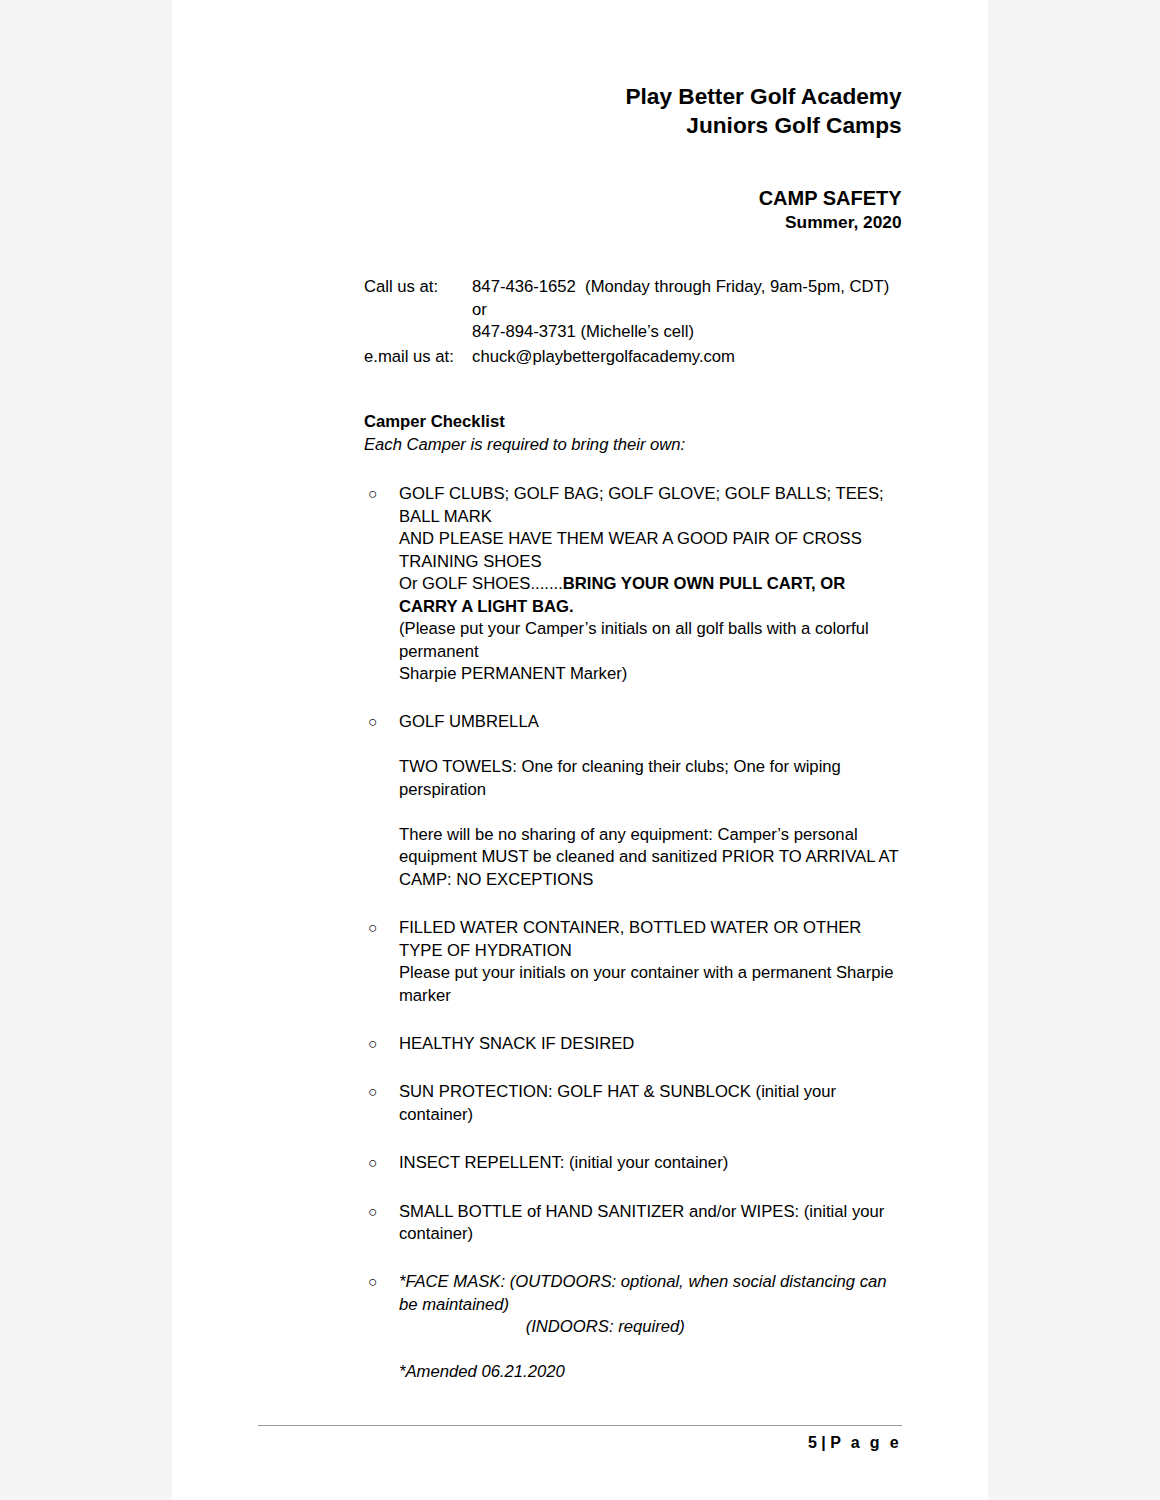Play Better Golf Academy
Juniors Golf Camps
CAMP SAFETY
Summer, 2020
| Call us at: | 847-436-1652 (Monday through Friday, 9am-5pm, CDT) or 847-894-3731 (Michelle’s cell) |
| e.mail us at: | chuck@playbettergolfacademy.com |
Camper Checklist
Each Camper is required to bring their own:
GOLF CLUBS; GOLF BAG; GOLF GLOVE; GOLF BALLS; TEES; BALL MARK
AND PLEASE HAVE THEM WEAR A GOOD PAIR OF CROSS TRAINING SHOES
Or GOLF SHOES.......BRING YOUR OWN PULL CART, OR CARRY A LIGHT BAG.
(Please put your Camper’s initials on all golf balls with a colorful permanent
Sharpie PERMANENT Marker)
GOLF UMBRELLA
TWO TOWELS: One for cleaning their clubs; One for wiping perspiration
There will be no sharing of any equipment: Camper’s personal equipment MUST be cleaned and sanitized PRIOR TO ARRIVAL AT CAMP: NO EXCEPTIONS
FILLED WATER CONTAINER, BOTTLED WATER OR OTHER TYPE OF HYDRATION
Please put your initials on your container with a permanent Sharpie marker
HEALTHY SNACK IF DESIRED
SUN PROTECTION: GOLF HAT & SUNBLOCK (initial your container)
INSECT REPELLENT: (initial your container)
SMALL BOTTLE of HAND SANITIZER and/or WIPES: (initial your container)
*FACE MASK: (OUTDOORS: optional, when social distancing can be maintained) (INDOORS: required)
*Amended 06.21.2020
5 | P a g e